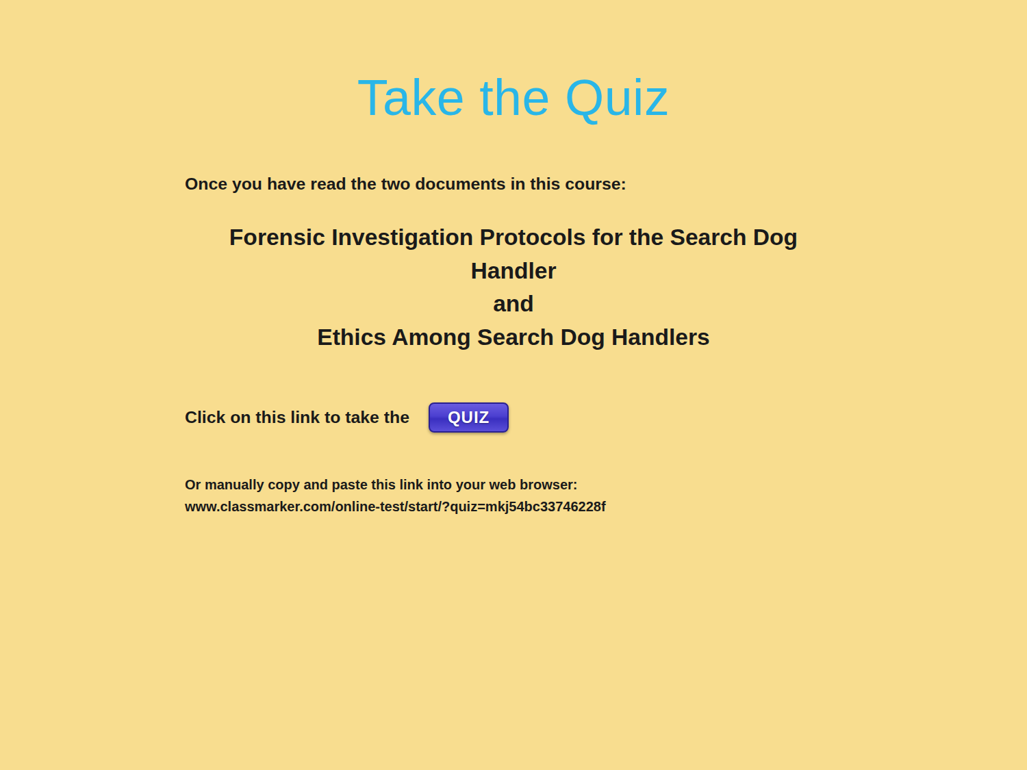Take the Quiz
Once you have read the two documents in this course:
Forensic Investigation Protocols for the Search Dog Handler
and
Ethics Among Search Dog Handlers
Click on this link to take the QUIZ
Or manually copy and paste this link into your web browser:
www.classmarker.com/online-test/start/?quiz=mkj54bc33746228f